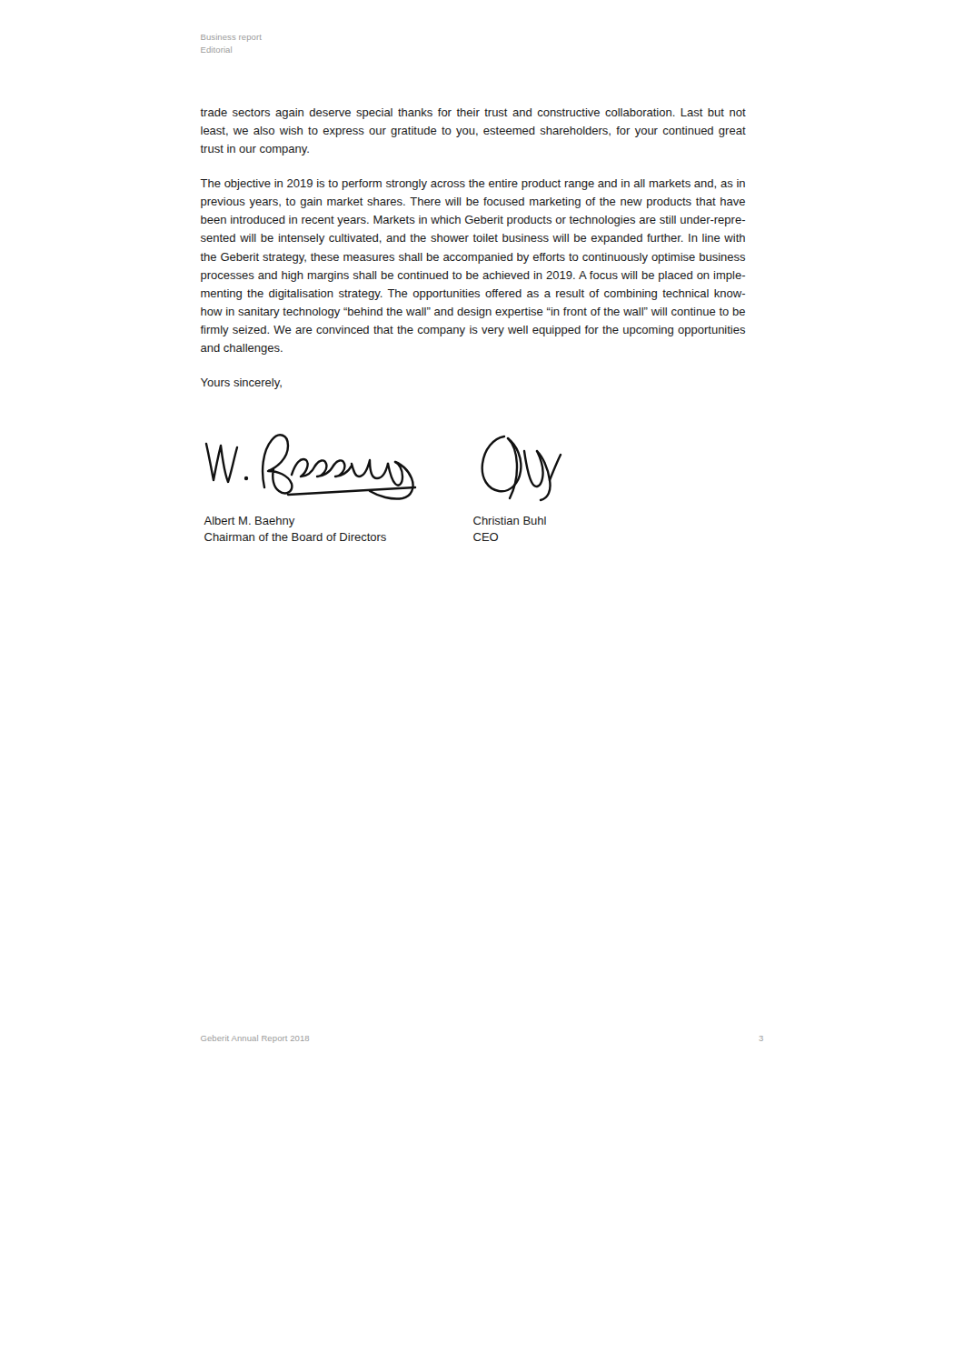Business report
Editorial
trade sectors again deserve special thanks for their trust and constructive collaboration. Last but not least, we also wish to express our gratitude to you, esteemed shareholders, for your continued great trust in our company.
The objective in 2019 is to perform strongly across the entire product range and in all markets and, as in previous years, to gain market shares. There will be focused marketing of the new products that have been introduced in recent years. Markets in which Geberit products or technologies are still under-represented will be intensely cultivated, and the shower toilet business will be expanded further. In line with the Geberit strategy, these measures shall be accompanied by efforts to continuously optimise business processes and high margins shall be continued to be achieved in 2019. A focus will be placed on implementing the digitalisation strategy. The opportunities offered as a result of combining technical know-how in sanitary technology “behind the wall” and design expertise “in front of the wall” will continue to be firmly seized. We are convinced that the company is very well equipped for the upcoming opportunities and challenges.
Yours sincerely,
| Albert M. Baehny Chairman of the Board of Directors | Christian Buhl CEO |
Geberit Annual Report 2018 3